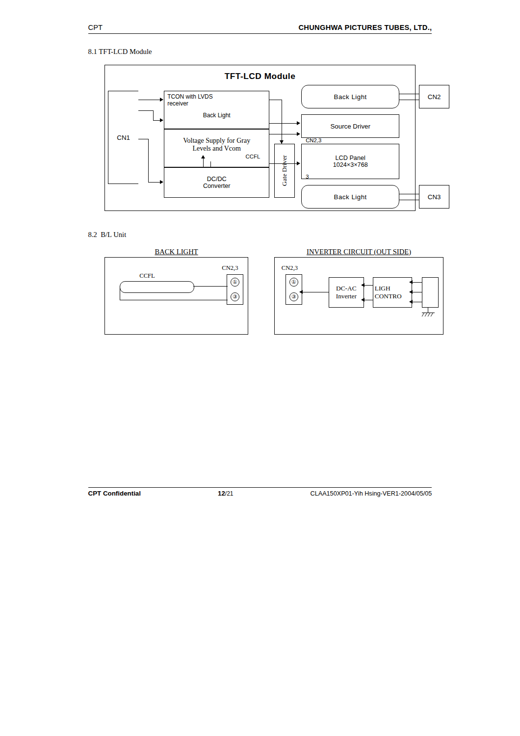CPT
CHUNGHWA PICTURES TUBES, LTD.,
8.1 TFT-LCD Module
TFT-LCD Module
CN1
TCON with LVDS
receiver
Back Light
Voltage Supply for Gray
Levels and Vcom
CCFL
DC/DC
Converter
Gate Driver
Back Light
Source Driver
CN2,3
LCD Panel
1024×3×768
3
Back Light
CN2
CN3
8.2 B/L Unit
BACK LIGHT
CCFL
CN2,3
①
③
INVERTER CIRCUIT (OUT SIDE)
CN2,3
①
③
DC-AC
Inverter
LIGH
CONTRO
CPT Confidential
12/21
CLAA150XP01-Yih Hsing-VER1-2004/05/05